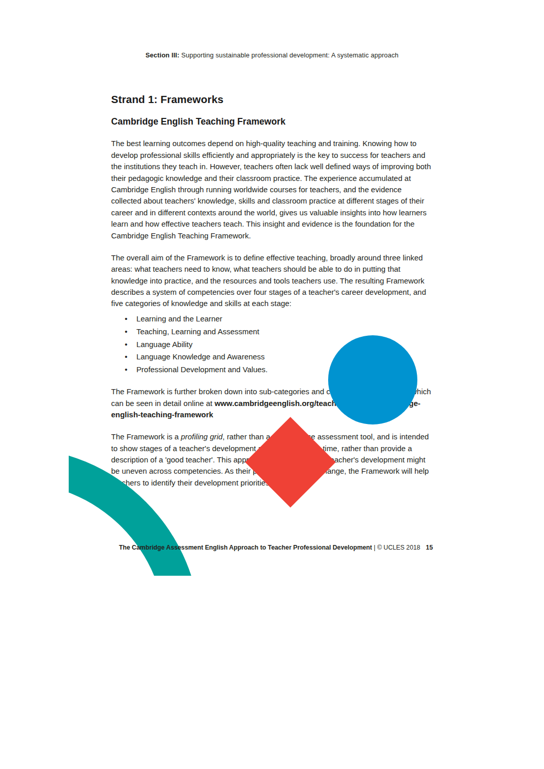Section III: Supporting sustainable professional development: A systematic approach
Strand 1: Frameworks
Cambridge English Teaching Framework
The best learning outcomes depend on high-quality teaching and training. Knowing how to develop professional skills efficiently and appropriately is the key to success for teachers and the institutions they teach in. However, teachers often lack well defined ways of improving both their pedagogic knowledge and their classroom practice. The experience accumulated at Cambridge English through running worldwide courses for teachers, and the evidence collected about teachers' knowledge, skills and classroom practice at different stages of their career and in different contexts around the world, gives us valuable insights into how learners learn and how effective teachers teach. This insight and evidence is the foundation for the Cambridge English Teaching Framework.
The overall aim of the Framework is to define effective teaching, broadly around three linked areas: what teachers need to know, what teachers should be able to do in putting that knowledge into practice, and the resources and tools teachers use. The resulting Framework describes a system of competencies over four stages of a teacher's career development, and five categories of knowledge and skills at each stage:
Learning and the Learner
Teaching, Learning and Assessment
Language Ability
Language Knowledge and Awareness
Professional Development and Values.
The Framework is further broken down into sub-categories and competency statements, which can be seen in detail online at www.cambridgeenglish.org/teaching-english/cambridge-english-teaching-framework
The Framework is a profiling grid, rather than a performance assessment tool, and is intended to show stages of a teacher's development at any one point in time, rather than provide a description of a 'good teacher'. This approach recognises that a teacher's development might be uneven across competencies. As their professional needs change, the Framework will help teachers to identify their development priorities.
The Cambridge Assessment English Approach to Teacher Professional Development | © UCLES 2018 15